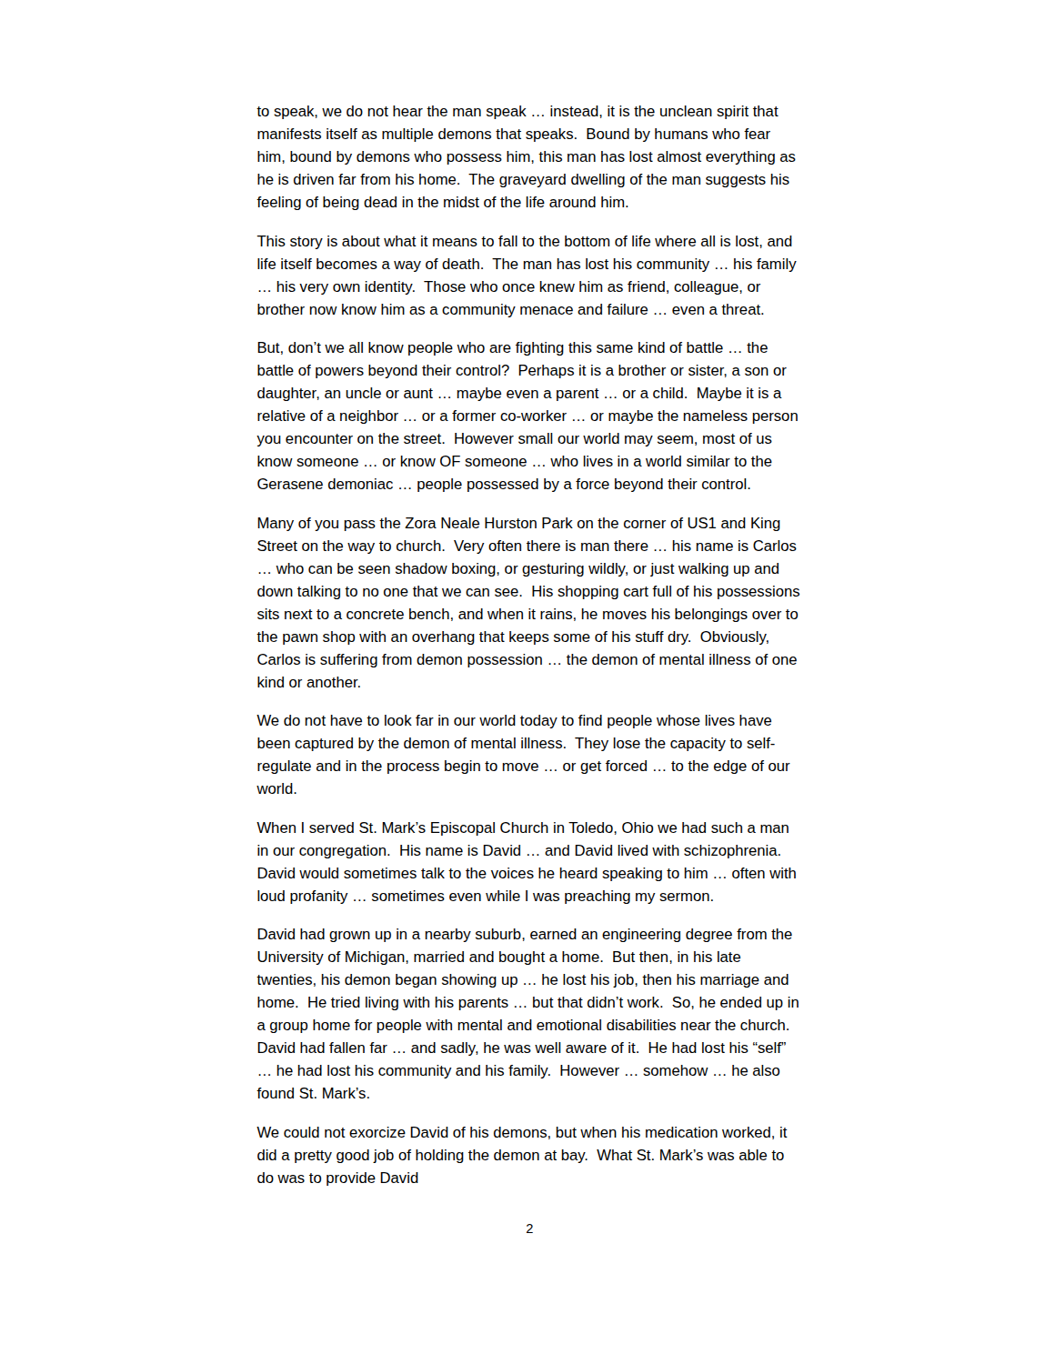to speak, we do not hear the man speak … instead, it is the unclean spirit that manifests itself as multiple demons that speaks. Bound by humans who fear him, bound by demons who possess him, this man has lost almost everything as he is driven far from his home. The graveyard dwelling of the man suggests his feeling of being dead in the midst of the life around him.
This story is about what it means to fall to the bottom of life where all is lost, and life itself becomes a way of death. The man has lost his community … his family … his very own identity. Those who once knew him as friend, colleague, or brother now know him as a community menace and failure … even a threat.
But, don’t we all know people who are fighting this same kind of battle … the battle of powers beyond their control? Perhaps it is a brother or sister, a son or daughter, an uncle or aunt … maybe even a parent … or a child. Maybe it is a relative of a neighbor … or a former co-worker … or maybe the nameless person you encounter on the street. However small our world may seem, most of us know someone … or know OF someone … who lives in a world similar to the Gerasene demoniac … people possessed by a force beyond their control.
Many of you pass the Zora Neale Hurston Park on the corner of US1 and King Street on the way to church. Very often there is man there … his name is Carlos … who can be seen shadow boxing, or gesturing wildly, or just walking up and down talking to no one that we can see. His shopping cart full of his possessions sits next to a concrete bench, and when it rains, he moves his belongings over to the pawn shop with an overhang that keeps some of his stuff dry. Obviously, Carlos is suffering from demon possession … the demon of mental illness of one kind or another.
We do not have to look far in our world today to find people whose lives have been captured by the demon of mental illness. They lose the capacity to self-regulate and in the process begin to move … or get forced … to the edge of our world.
When I served St. Mark’s Episcopal Church in Toledo, Ohio we had such a man in our congregation. His name is David … and David lived with schizophrenia. David would sometimes talk to the voices he heard speaking to him … often with loud profanity … sometimes even while I was preaching my sermon.
David had grown up in a nearby suburb, earned an engineering degree from the University of Michigan, married and bought a home. But then, in his late twenties, his demon began showing up … he lost his job, then his marriage and home. He tried living with his parents … but that didn’t work. So, he ended up in a group home for people with mental and emotional disabilities near the church. David had fallen far … and sadly, he was well aware of it. He had lost his “self” … he had lost his community and his family. However … somehow … he also found St. Mark’s.
We could not exorcize David of his demons, but when his medication worked, it did a pretty good job of holding the demon at bay. What St. Mark’s was able to do was to provide David
2